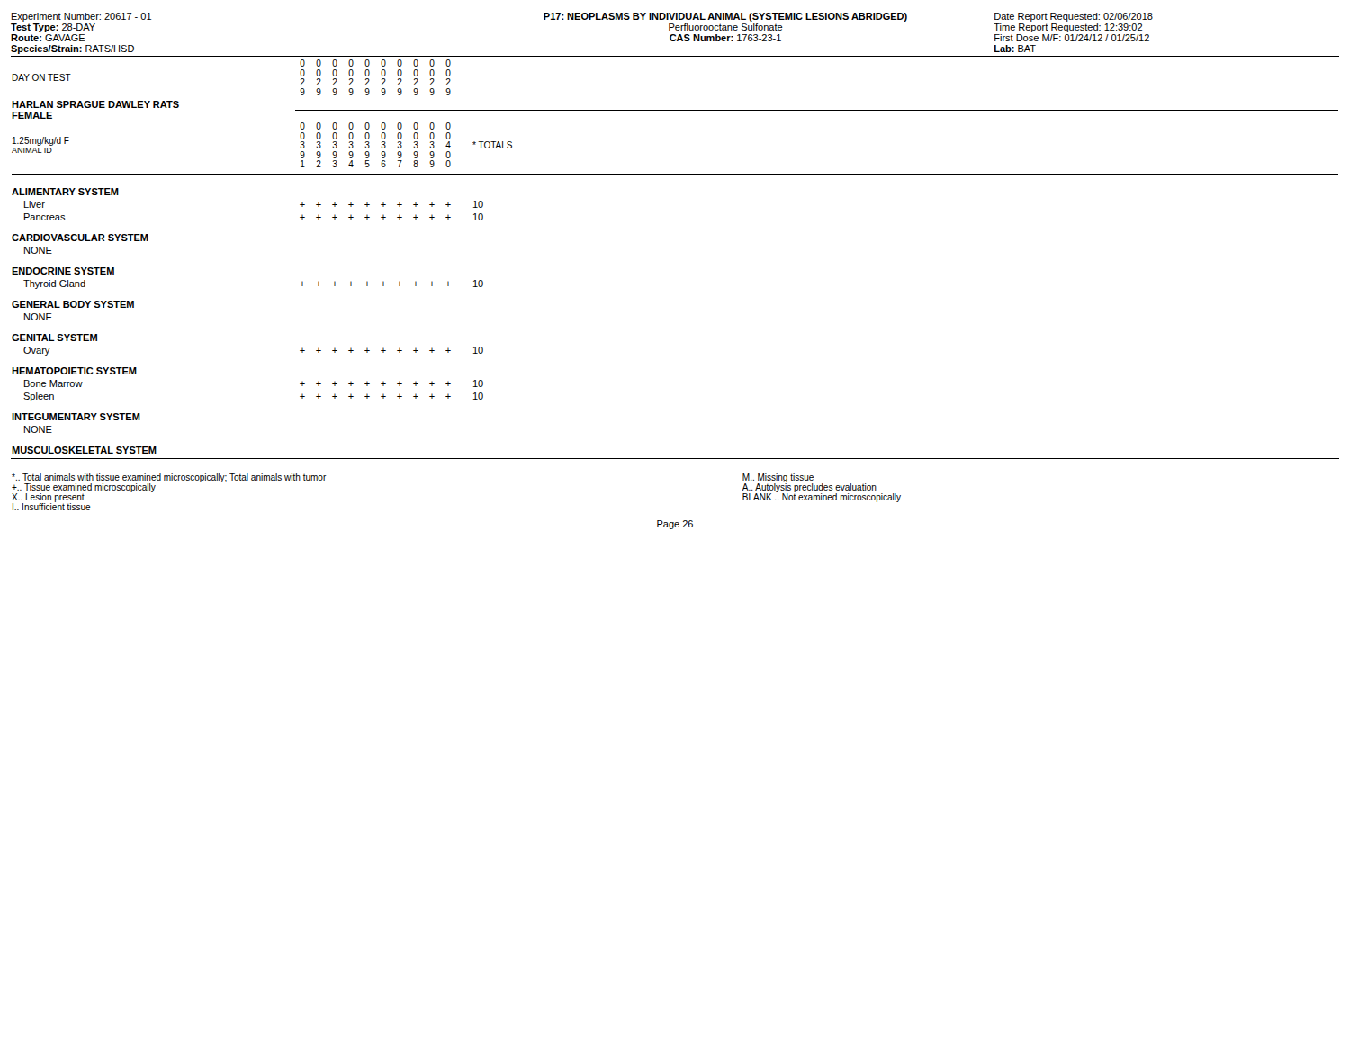| Experiment Number: 20617 - 01 Test Type: 28-DAY Route: GAVAGE Species/Strain: RATS/HSD | P17: NEOPLASMS BY INDIVIDUAL ANIMAL (SYSTEMIC LESIONS ABRIDGED) Perfluorooctane Sulfonate CAS Number: 1763-23-1 | Date Report Requested: 02/06/2018 Time Report Requested: 12:39:02 First Dose M/F: 01/24/12 / 01/25/12 Lab: BAT |
| DAY ON TEST | 0 0 2 9 | 0 0 2 9 | 0 0 2 9 | 0 0 2 9 | 0 0 2 9 | 0 0 2 9 | 0 0 2 9 | 0 0 2 9 | 0 0 2 9 | 0 0 2 9 | |
| HARLAN SPRAGUE DAWLEY RATS FEMALE | |
| 1.25mg/kg/d F ANIMAL ID | 0 0 3 9 1 | 0 0 3 9 2 | 0 0 3 9 3 | 0 0 3 9 4 | 0 0 3 9 5 | 0 0 3 9 6 | 0 0 3 9 7 | 0 0 3 9 8 | 0 0 3 9 9 | 0 0 4 0 0 | * TOTALS |
| ALIMENTARY SYSTEM |
| Liver | + | + | + | + | + | + | + | + | + | + | 10 |
| Pancreas | + | + | + | + | + | + | + | + | + | + | 10 |
| CARDIOVASCULAR SYSTEM |
| NONE | |
| ENDOCRINE SYSTEM |
| Thyroid Gland | + | + | + | + | + | + | + | + | + | + | 10 |
| GENERAL BODY SYSTEM |
| NONE | |
| GENITAL SYSTEM |
| Ovary | + | + | + | + | + | + | + | + | + | + | 10 |
| HEMATOPOIETIC SYSTEM |
| Bone Marrow | + | + | + | + | + | + | + | + | + | + | 10 |
| Spleen | + | + | + | + | + | + | + | + | + | + | 10 |
| INTEGUMENTARY SYSTEM |
| NONE | |
| MUSCULOSKELETAL SYSTEM |
| *.. Total animals with tissue examined microscopically; Total animals with tumor +.. Tissue examined microscopically X.. Lesion present I.. Insufficient tissue | M.. Missing tissue A.. Autolysis precludes evaluation BLANK .. Not examined microscopically |
Page 26